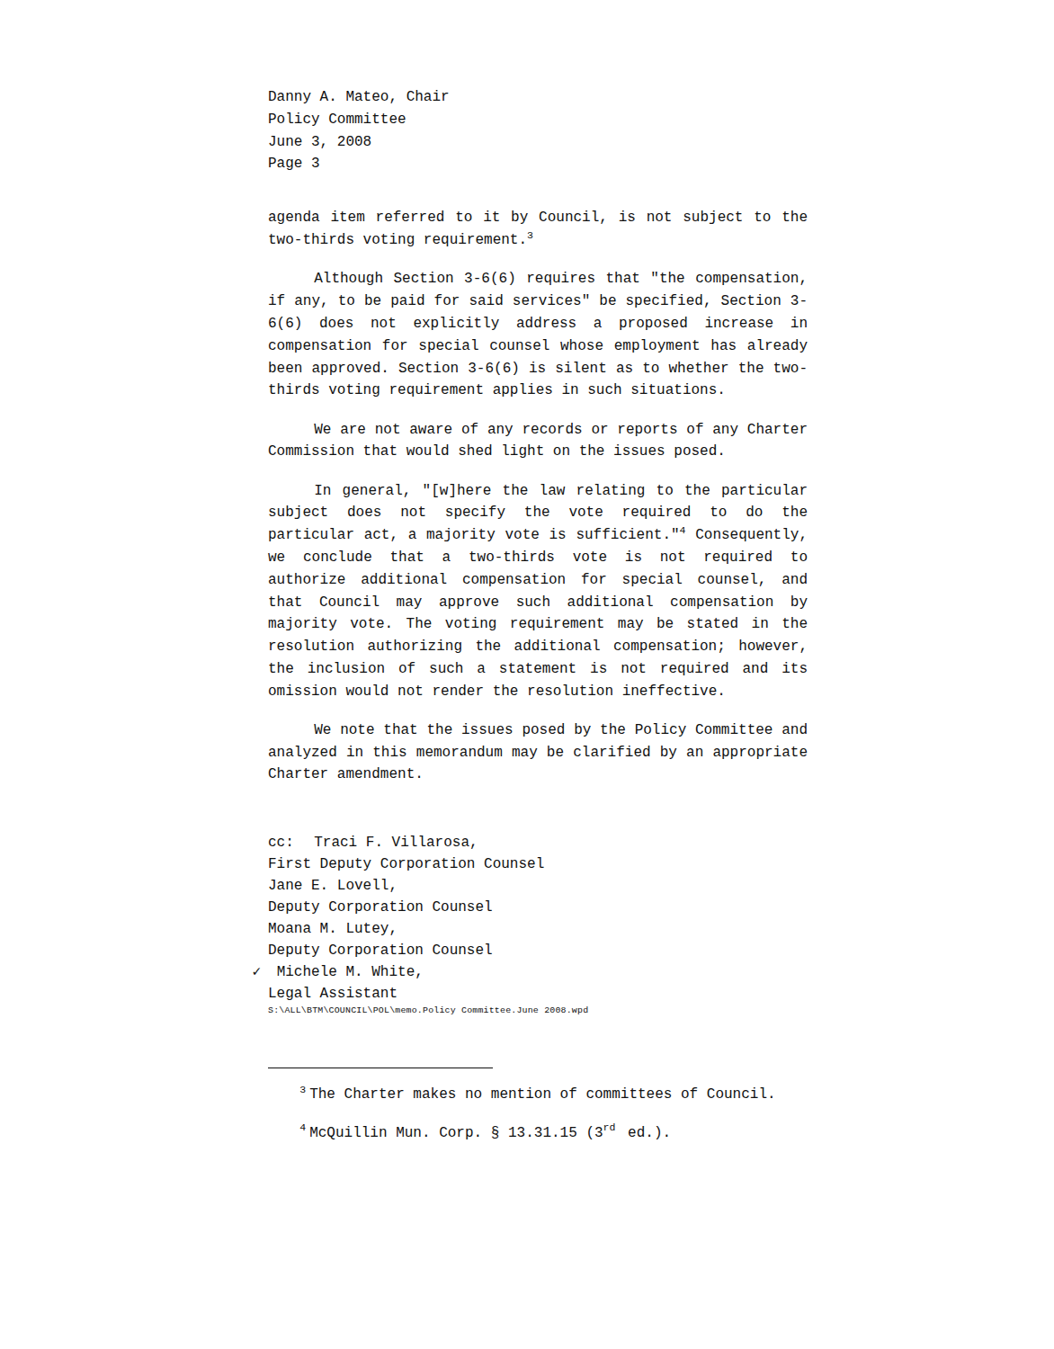Danny A. Mateo, Chair
Policy Committee
June 3, 2008
Page 3
agenda item referred to it by Council, is not subject to the two-thirds voting requirement.3
Although Section 3-6(6) requires that "the compensation, if any, to be paid for said services" be specified, Section 3-6(6) does not explicitly address a proposed increase in compensation for special counsel whose employment has already been approved. Section 3-6(6) is silent as to whether the two-thirds voting requirement applies in such situations.
We are not aware of any records or reports of any Charter Commission that would shed light on the issues posed.
In general, "[w]here the law relating to the particular subject does not specify the vote required to do the particular act, a majority vote is sufficient."4 Consequently, we conclude that a two-thirds vote is not required to authorize additional compensation for special counsel, and that Council may approve such additional compensation by majority vote. The voting requirement may be stated in the resolution authorizing the additional compensation; however, the inclusion of such a statement is not required and its omission would not render the resolution ineffective.
We note that the issues posed by the Policy Committee and analyzed in this memorandum may be clarified by an appropriate Charter amendment.
cc: Traci F. Villarosa,
First Deputy Corporation Counsel
Jane E. Lovell,
Deputy Corporation Counsel
Moana M. Lutey,
Deputy Corporation Counsel
✓Michele M. White,
Legal Assistant
S:\ALL\BTM\COUNCIL\POL\memo.Policy Committee.June 2008.wpd
3The Charter makes no mention of committees of Council.
4McQuillin Mun. Corp. § 13.31.15 (3rd ed.).